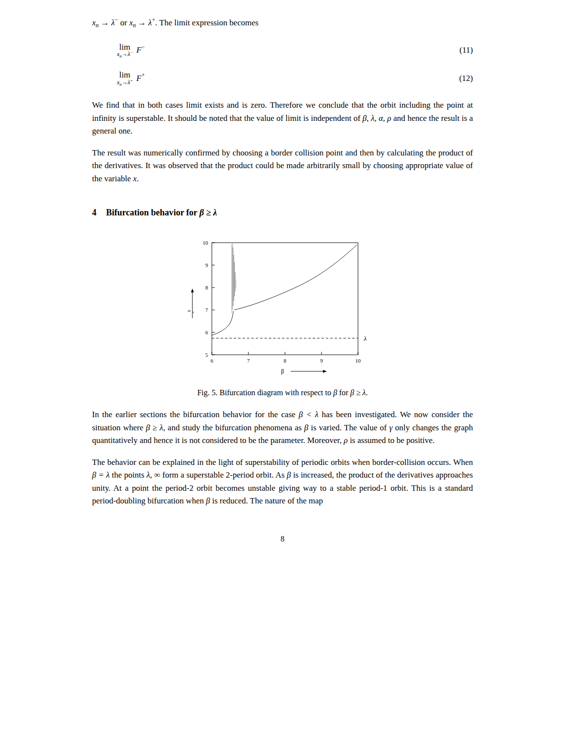xn → λ− or xn → λ+. The limit expression becomes
lim xn→λ−F−
(11)
lim xn→λ+F+
(12)
We find that in both cases limit exists and is zero. Therefore we conclude that the orbit including the point at infinity is superstable. It should be noted that the value of limit is independent of β, λ, α, ρ and hence the result is a general one.
The result was numerically confirmed by choosing a border collision point and then by calculating the product of the derivatives. It was observed that the product could be made arbitrarily small by choosing appropriate value of the variable x.
4 Bifurcation behavior for β ≥ λ
10 9 8 7 6 5 6 7 8 9 10 x n β λ
Fig. 5. Bifurcation diagram with respect to β for β ≥ λ.
In the earlier sections the bifurcation behavior for the case β < λ has been investigated. We now consider the situation where β ≥ λ, and study the bifurcation phenomena as β is varied. The value of γ only changes the graph quantitatively and hence it is not considered to be the parameter. Moreover, ρ is assumed to be positive.
The behavior can be explained in the light of superstability of periodic orbits when border-collision occurs. When β = λ the points λ, ∞ form a superstable 2-period orbit. As β is increased, the product of the derivatives approaches unity. At a point the period-2 orbit becomes unstable giving way to a stable period-1 orbit. This is a standard period-doubling bifurcation when β is reduced. The nature of the map
8